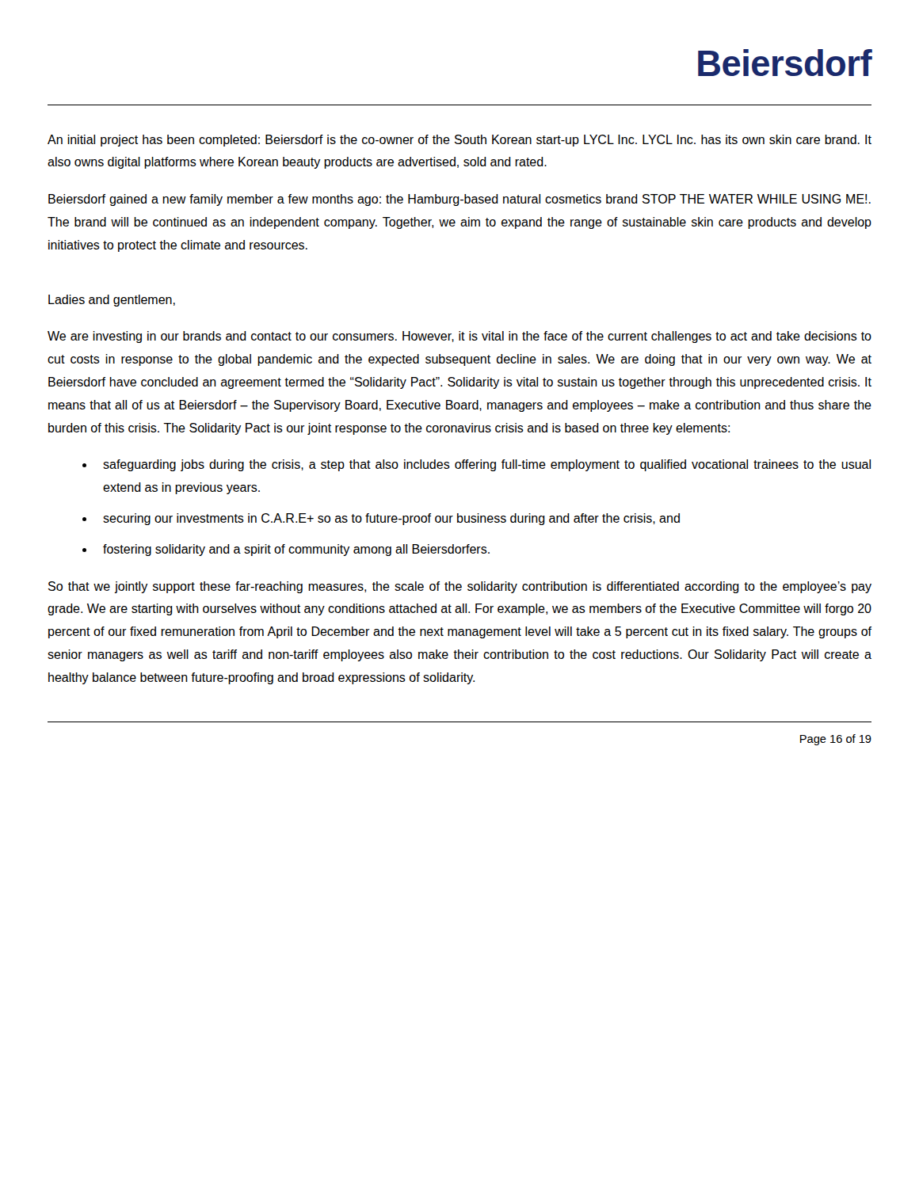Beiersdorf
An initial project has been completed: Beiersdorf is the co-owner of the South Korean start-up LYCL Inc. LYCL Inc. has its own skin care brand. It also owns digital platforms where Korean beauty products are advertised, sold and rated.
Beiersdorf gained a new family member a few months ago: the Hamburg-based natural cosmetics brand STOP THE WATER WHILE USING ME!. The brand will be continued as an independent company. Together, we aim to expand the range of sustainable skin care products and develop initiatives to protect the climate and resources.
Ladies and gentlemen,
We are investing in our brands and contact to our consumers. However, it is vital in the face of the current challenges to act and take decisions to cut costs in response to the global pandemic and the expected subsequent decline in sales. We are doing that in our very own way. We at Beiersdorf have concluded an agreement termed the “Solidarity Pact”. Solidarity is vital to sustain us together through this unprecedented crisis. It means that all of us at Beiersdorf – the Supervisory Board, Executive Board, managers and employees – make a contribution and thus share the burden of this crisis. The Solidarity Pact is our joint response to the coronavirus crisis and is based on three key elements:
safeguarding jobs during the crisis, a step that also includes offering full-time employment to qualified vocational trainees to the usual extend as in previous years.
securing our investments in C.A.R.E+ so as to future-proof our business during and after the crisis, and
fostering solidarity and a spirit of community among all Beiersdorfers.
So that we jointly support these far-reaching measures, the scale of the solidarity contribution is differentiated according to the employee’s pay grade. We are starting with ourselves without any conditions attached at all. For example, we as members of the Executive Committee will forgo 20 percent of our fixed remuneration from April to December and the next management level will take a 5 percent cut in its fixed salary. The groups of senior managers as well as tariff and non-tariff employees also make their contribution to the cost reductions. Our Solidarity Pact will create a healthy balance between future-proofing and broad expressions of solidarity.
Page 16 of 19